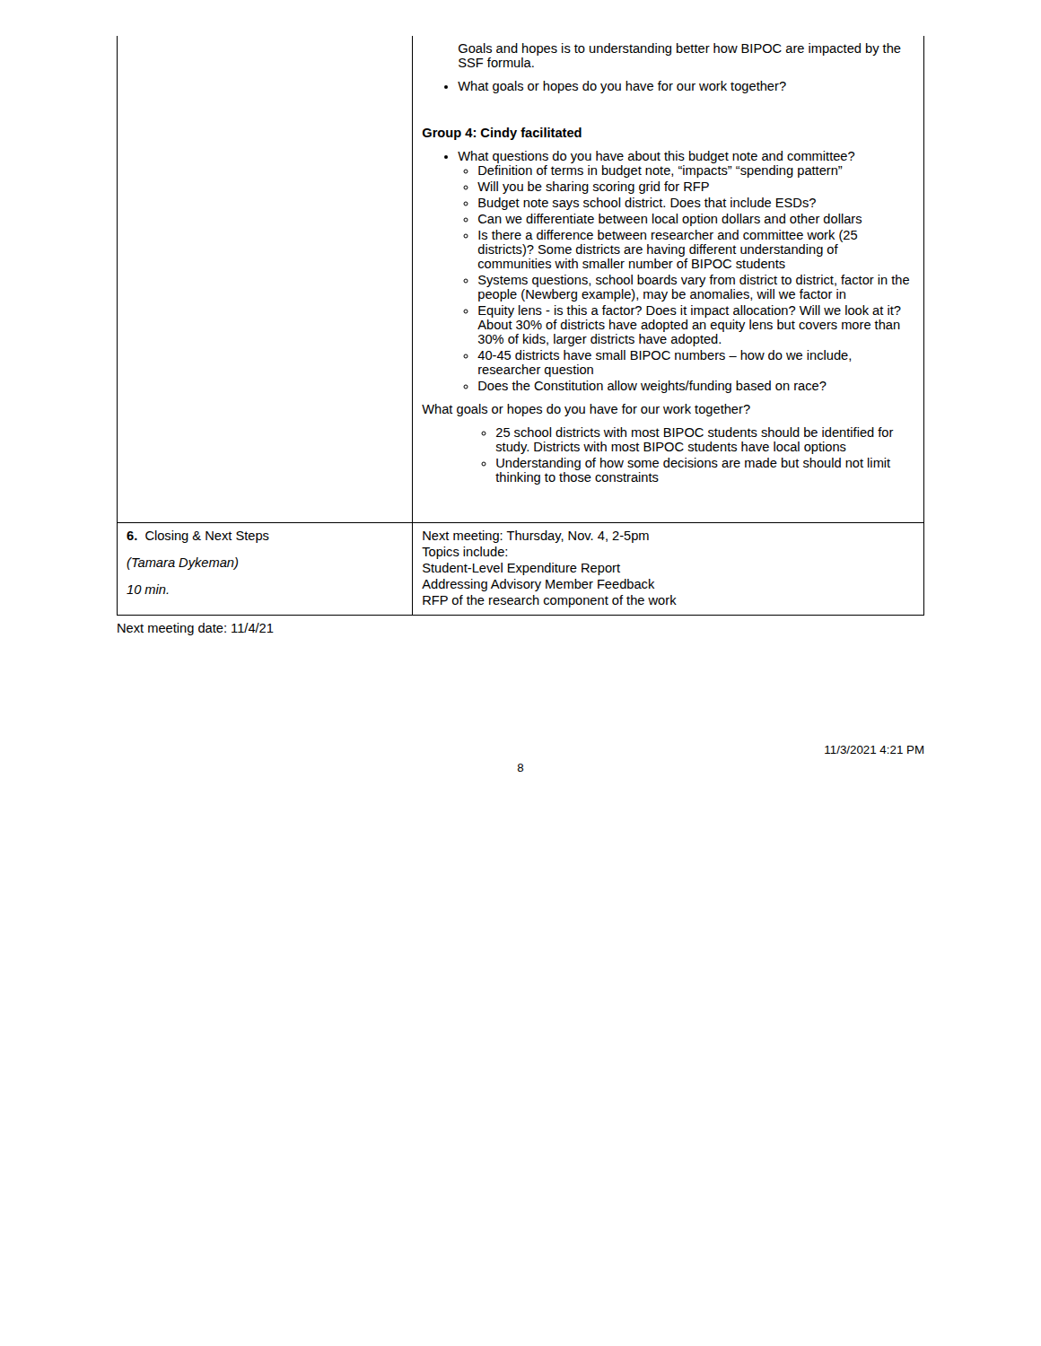| | Goals and hopes is to understanding better how BIPOC are impacted by the SSF formula. What goals or hopes do you have for our work together? Group 4: Cindy facilitated What questions do you have about this budget note and committee? Definition of terms in budget note, “impacts” “spending pattern” Will you be sharing scoring grid for RFP Budget note says school district. Does that include ESDs? Can we differentiate between local option dollars and other dollars Is there a difference between researcher and committee work (25 districts)? Some districts are having different understanding of communities with smaller number of BIPOC students Systems questions, school boards vary from district to district, factor in the people (Newberg example), may be anomalies, will we factor in Equity lens - is this a factor? Does it impact allocation? Will we look at it? About 30% of districts have adopted an equity lens but covers more than 30% of kids, larger districts have adopted. 40-45 districts have small BIPOC numbers – how do we include, researcher question Does the Constitution allow weights/funding based on race? What goals or hopes do you have for our work together? 25 school districts with most BIPOC students should be identified for study. Districts with most BIPOC students have local options Understanding of how some decisions are made but should not limit thinking to those constraints |
| 6. Closing & Next Steps (Tamara Dykeman) 10 min. | Next meeting: Thursday, Nov. 4, 2-5pm Topics include: Student-Level Expenditure Report Addressing Advisory Member Feedback RFP of the research component of the work |
Next meeting date: 11/4/21
11/3/2021 4:21 PM
8